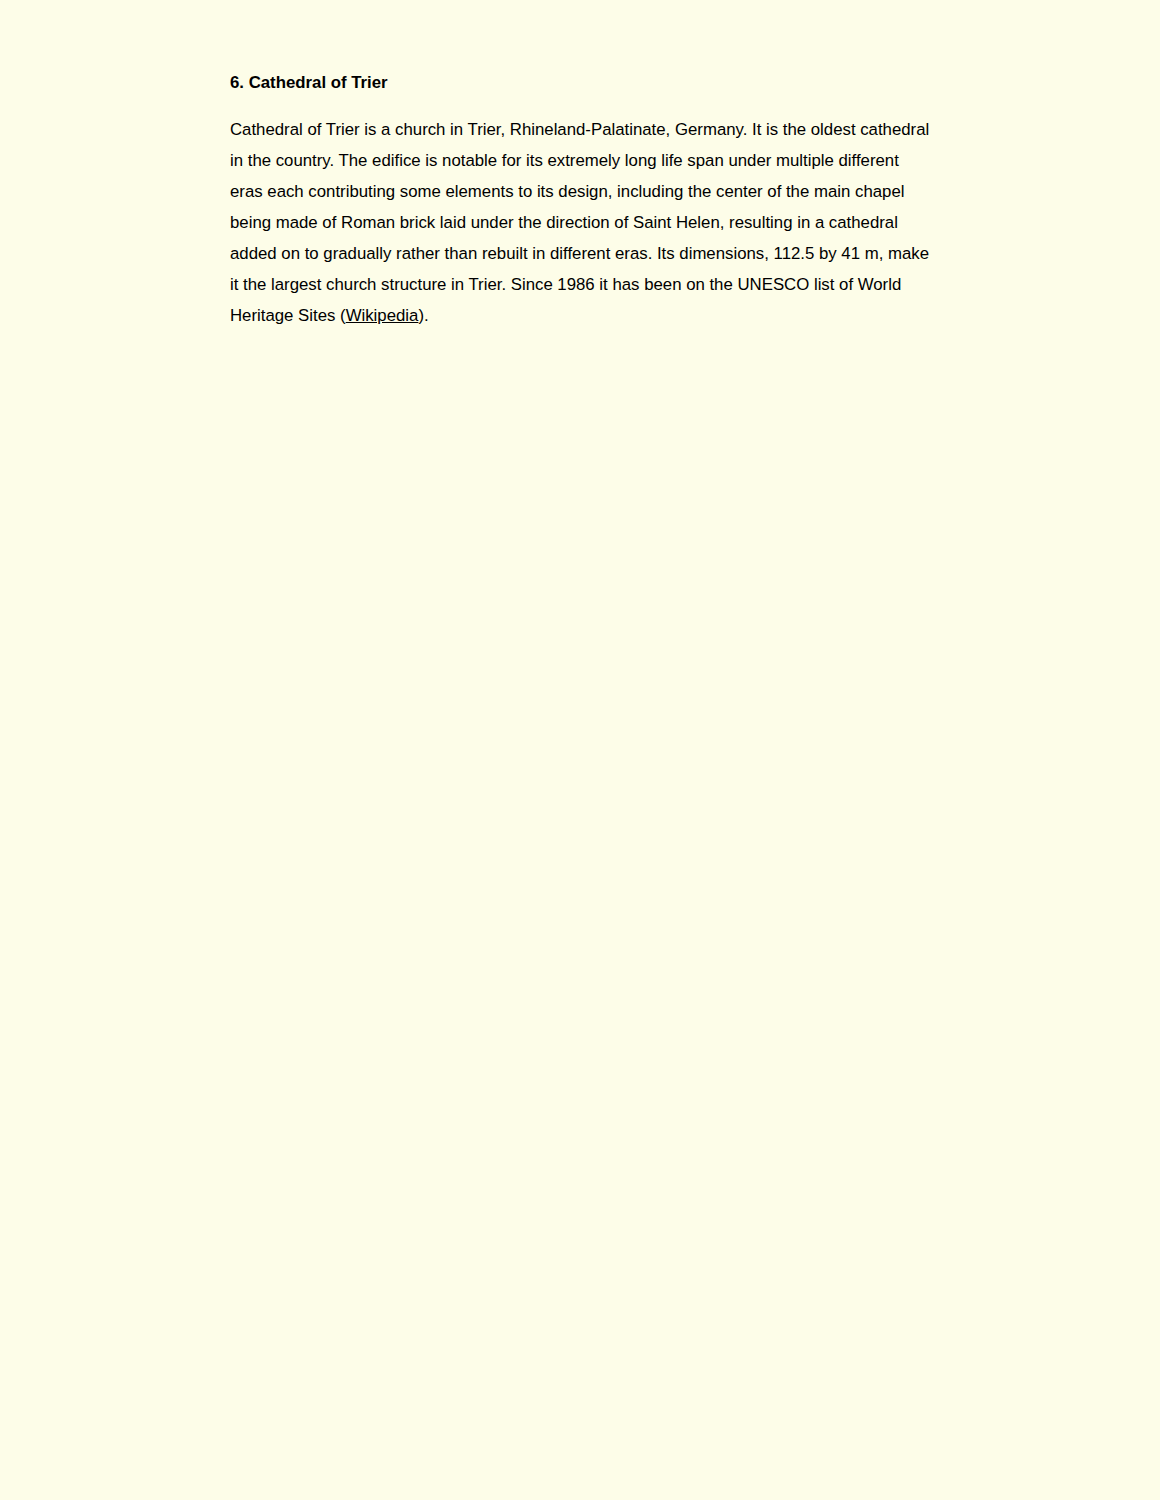6. Cathedral of Trier
Cathedral of Trier is a church in Trier, Rhineland-Palatinate, Germany. It is the oldest cathedral in the country. The edifice is notable for its extremely long life span under multiple different eras each contributing some elements to its design, including the center of the main chapel being made of Roman brick laid under the direction of Saint Helen, resulting in a cathedral added on to gradually rather than rebuilt in different eras. Its dimensions, 112.5 by 41 m, make it the largest church structure in Trier. Since 1986 it has been on the UNESCO list of World Heritage Sites (Wikipedia).